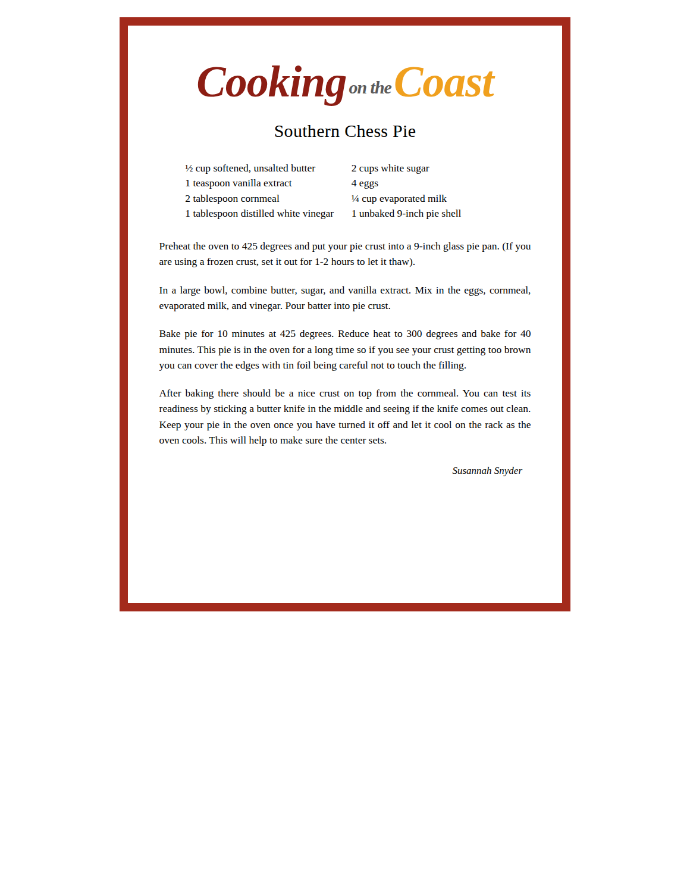Cooking on the Coast
Southern Chess Pie
| ½ cup softened, unsalted butter | 2 cups white sugar |
| 1 teaspoon vanilla extract | 4 eggs |
| 2 tablespoon cornmeal | ¼ cup evaporated milk |
| 1 tablespoon distilled white vinegar | 1 unbaked 9-inch pie shell |
Preheat the oven to 425 degrees and put your pie crust into a 9-inch glass pie pan. (If you are using a frozen crust, set it out for 1-2 hours to let it thaw).
In a large bowl, combine butter, sugar, and vanilla extract. Mix in the eggs, cornmeal, evaporated milk, and vinegar. Pour batter into pie crust.
Bake pie for 10 minutes at 425 degrees. Reduce heat to 300 degrees and bake for 40 minutes. This pie is in the oven for a long time so if you see your crust getting too brown you can cover the edges with tin foil being careful not to touch the filling.
After baking there should be a nice crust on top from the cornmeal. You can test its readiness by sticking a butter knife in the middle and seeing if the knife comes out clean. Keep your pie in the oven once you have turned it off and let it cool on the rack as the oven cools. This will help to make sure the center sets.
Susannah Snyder